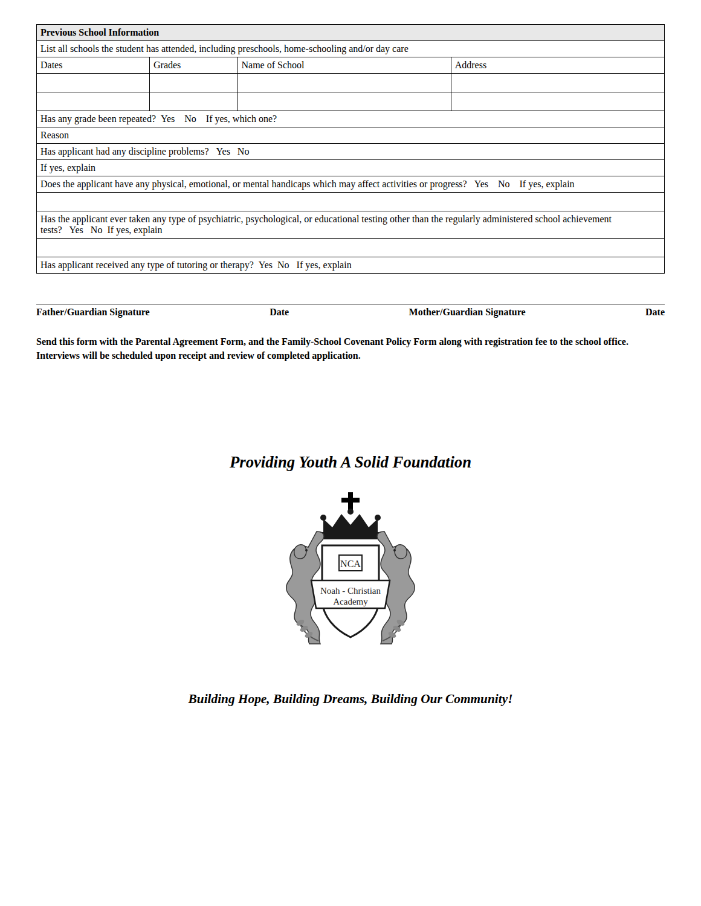| Previous School Information |
| --- |
| List all schools the student has attended, including preschools, home-schooling and/or day care |
| Dates | Grades | Name of School | Address |
| Has any grade been repeated? Yes No If yes, which one? |
| Reason |
| Has applicant had any discipline problems? Yes No |
| If yes, explain |
| Does the applicant have any physical, emotional, or mental handicaps which may affect activities or progress? Yes No If yes, explain |
| Has the applicant ever taken any type of psychiatric, psychological, or educational testing other than the regularly administered school achievement tests? Yes No If yes, explain |
| Has applicant received any type of tutoring or therapy? Yes No If yes, explain |
Father/Guardian Signature Date Mother/Guardian Signature Date
Send this form with the Parental Agreement Form, and the Family-School Covenant Policy Form along with registration fee to the school office. Interviews will be scheduled upon receipt and review of completed application.
Providing Youth A Solid Foundation
NCA Noah - Christian Academy
Building Hope, Building Dreams, Building Our Community!